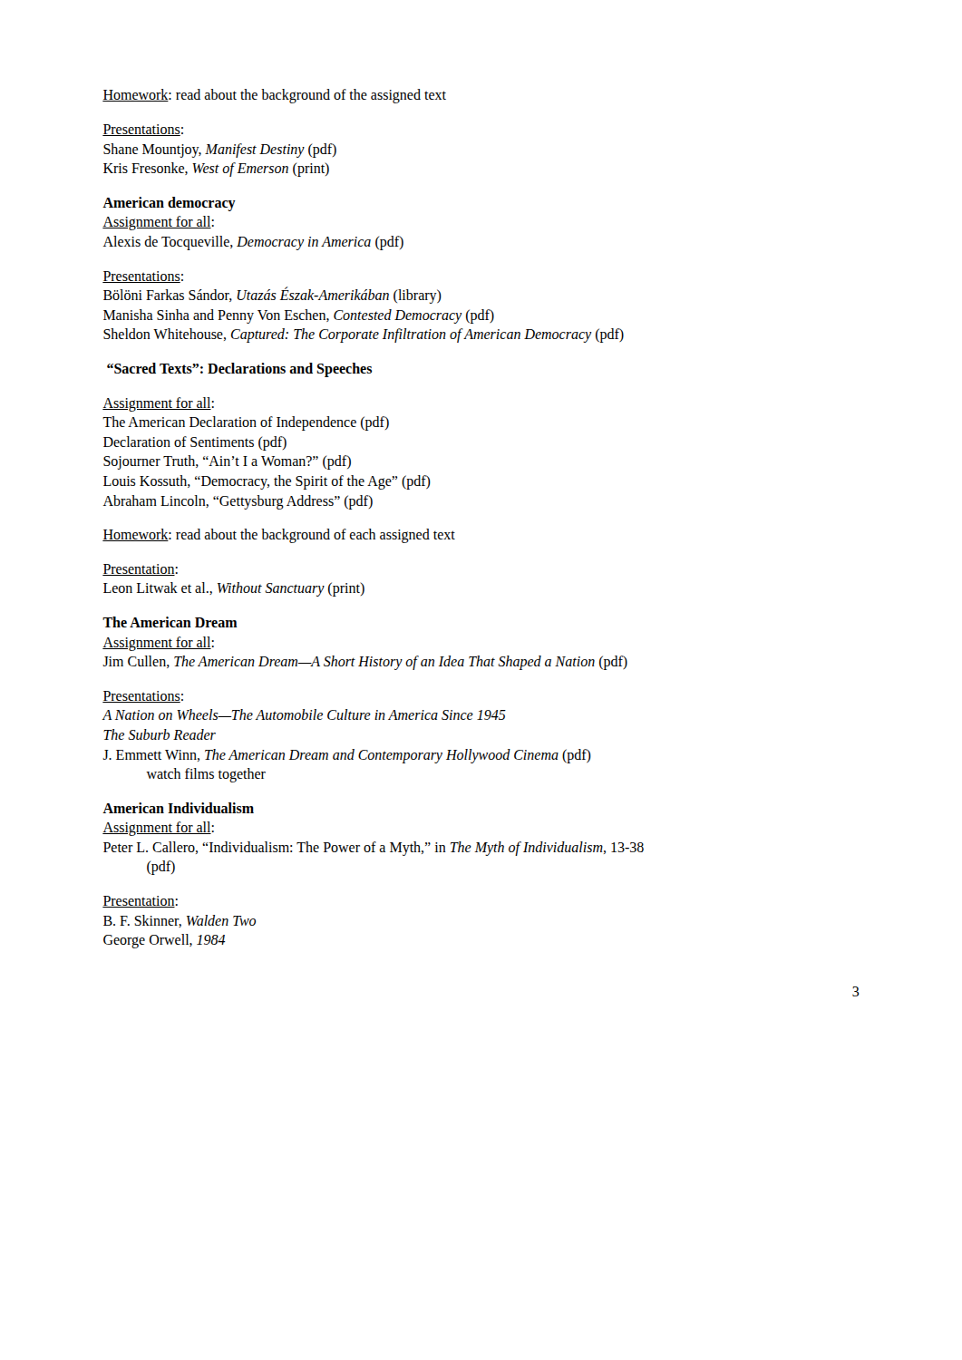Homework: read about the background of the assigned text
Presentations:
Shane Mountjoy, Manifest Destiny (pdf)
Kris Fresonke, West of Emerson (print)
American democracy
Assignment for all:
Alexis de Tocqueville, Democracy in America (pdf)
Presentations:
Bölöni Farkas Sándor, Utazás Észak-Amerikában (library)
Manisha Sinha and Penny Von Eschen, Contested Democracy (pdf)
Sheldon Whitehouse, Captured: The Corporate Infiltration of American Democracy (pdf)
“Sacred Texts”: Declarations and Speeches
Assignment for all:
The American Declaration of Independence (pdf)
Declaration of Sentiments (pdf)
Sojourner Truth, “Ain’t I a Woman?” (pdf)
Louis Kossuth, “Democracy, the Spirit of the Age” (pdf)
Abraham Lincoln, “Gettysburg Address” (pdf)
Homework: read about the background of each assigned text
Presentation:
Leon Litwak et al., Without Sanctuary (print)
The American Dream
Assignment for all:
Jim Cullen, The American Dream—A Short History of an Idea That Shaped a Nation (pdf)
Presentations:
A Nation on Wheels—The Automobile Culture in America Since 1945
The Suburb Reader
J. Emmett Winn, The American Dream and Contemporary Hollywood Cinema (pdf)
watch films together
American Individualism
Assignment for all:
Peter L. Callero, “Individualism: The Power of a Myth,” in The Myth of Individualism, 13-38
(pdf)
Presentation:
B. F. Skinner, Walden Two
George Orwell, 1984
3